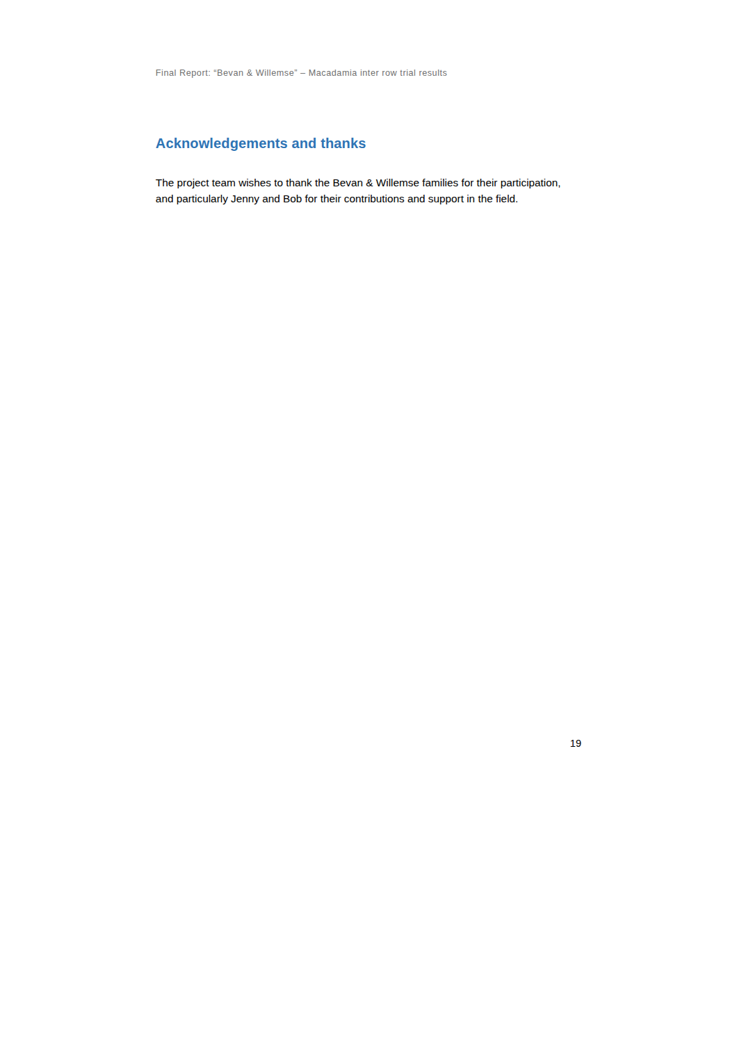Final Report: “Bevan & Willemse” – Macadamia inter row trial results
Acknowledgements and thanks
The project team wishes to thank the Bevan & Willemse families for their participation, and particularly Jenny and Bob for their contributions and support in the field.
19